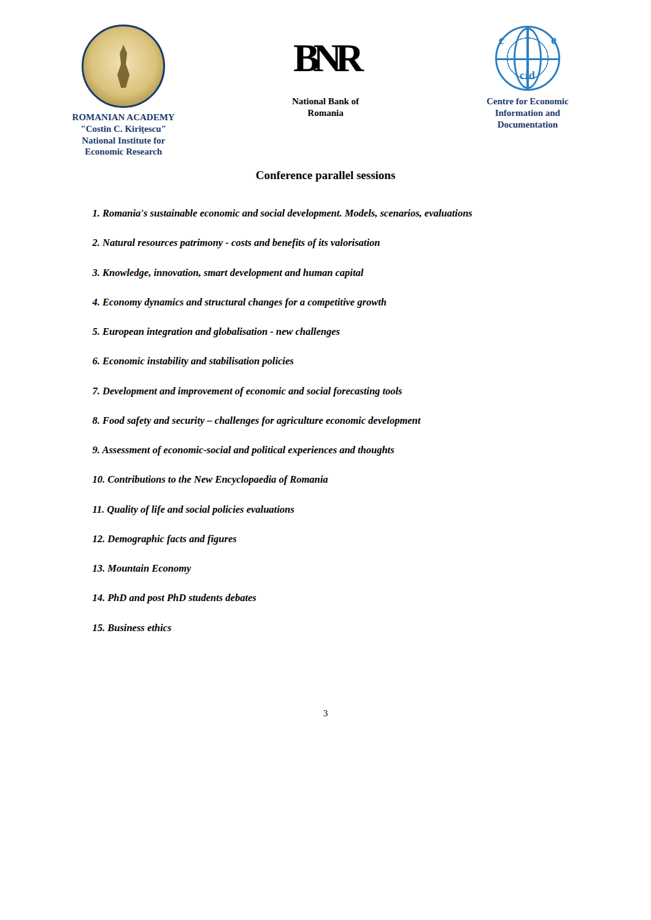ROMANIAN ACADEMY
"Costin C. Kirițescu"
National Institute for
Economic Research
BNR
National Bank of
Romania
c e cid
Centre for Economic
Information and
Documentation
Conference parallel sessions
1. Romania's sustainable economic and social development. Models, scenarios, evaluations
2. Natural resources patrimony - costs and benefits of its valorisation
3. Knowledge, innovation, smart development and human capital
4. Economy dynamics and structural changes for a competitive growth
5. European integration and globalisation - new challenges
6. Economic instability and stabilisation policies
7. Development and improvement of economic and social forecasting tools
8. Food safety and security – challenges for agriculture economic development
9. Assessment of economic-social and political experiences and thoughts
10. Contributions to the New Encyclopaedia of Romania
11. Quality of life and social policies evaluations
12. Demographic facts and figures
13. Mountain Economy
14. PhD and post PhD students debates
15. Business ethics
3